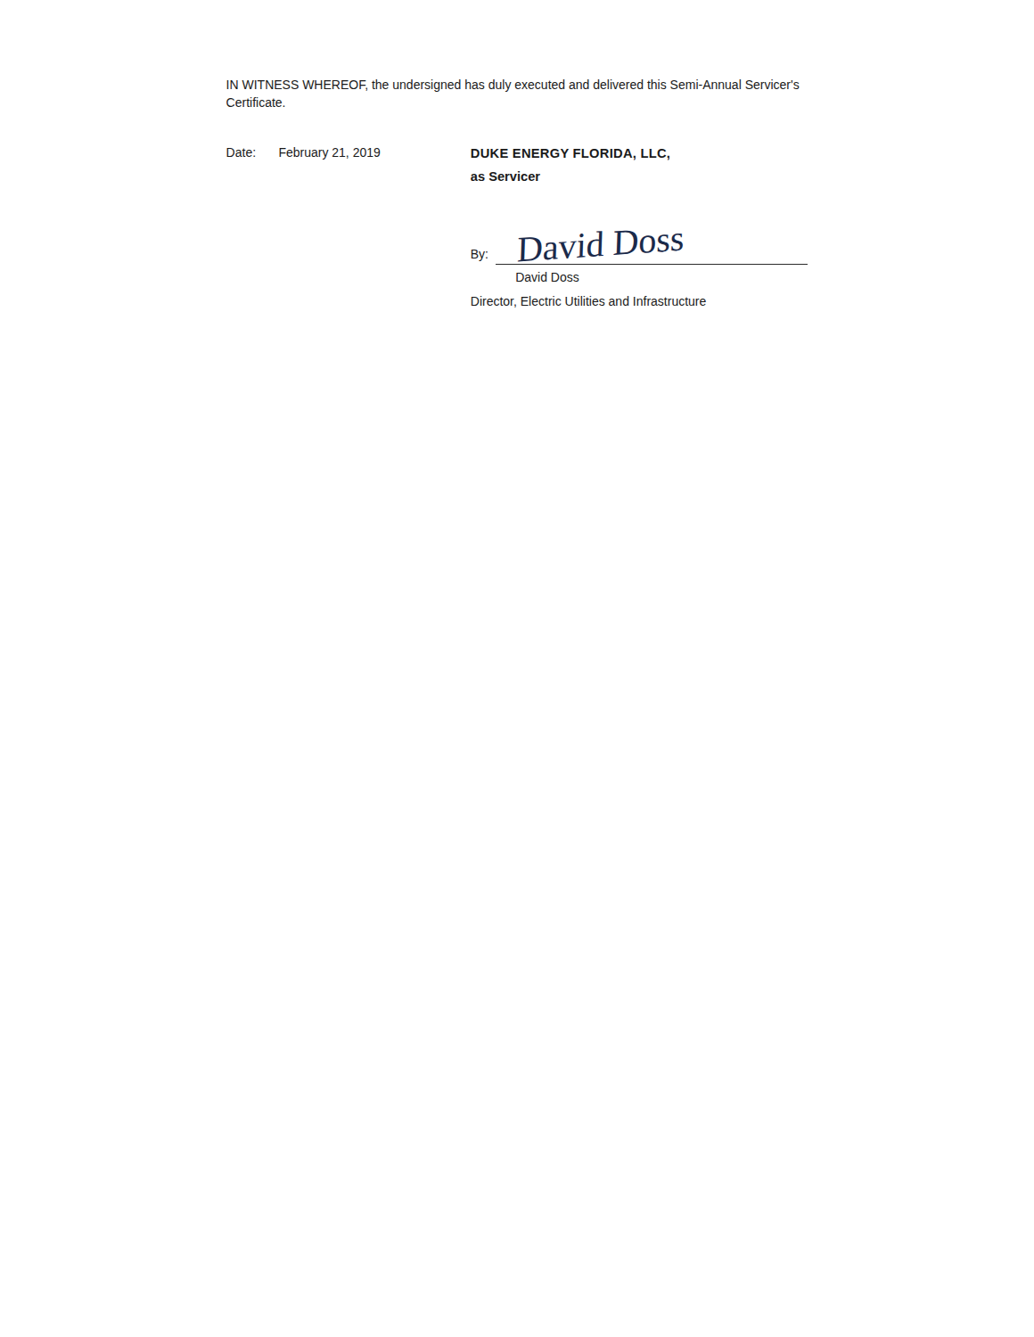IN WITNESS WHEREOF, the undersigned has duly executed and delivered this Semi-Annual Servicer's Certificate.
| Date: February 21, 2019 | DUKE ENERGY FLORIDA, LLC, as Servicer |
By: David Doss
David Doss
Director, Electric Utilities and Infrastructure